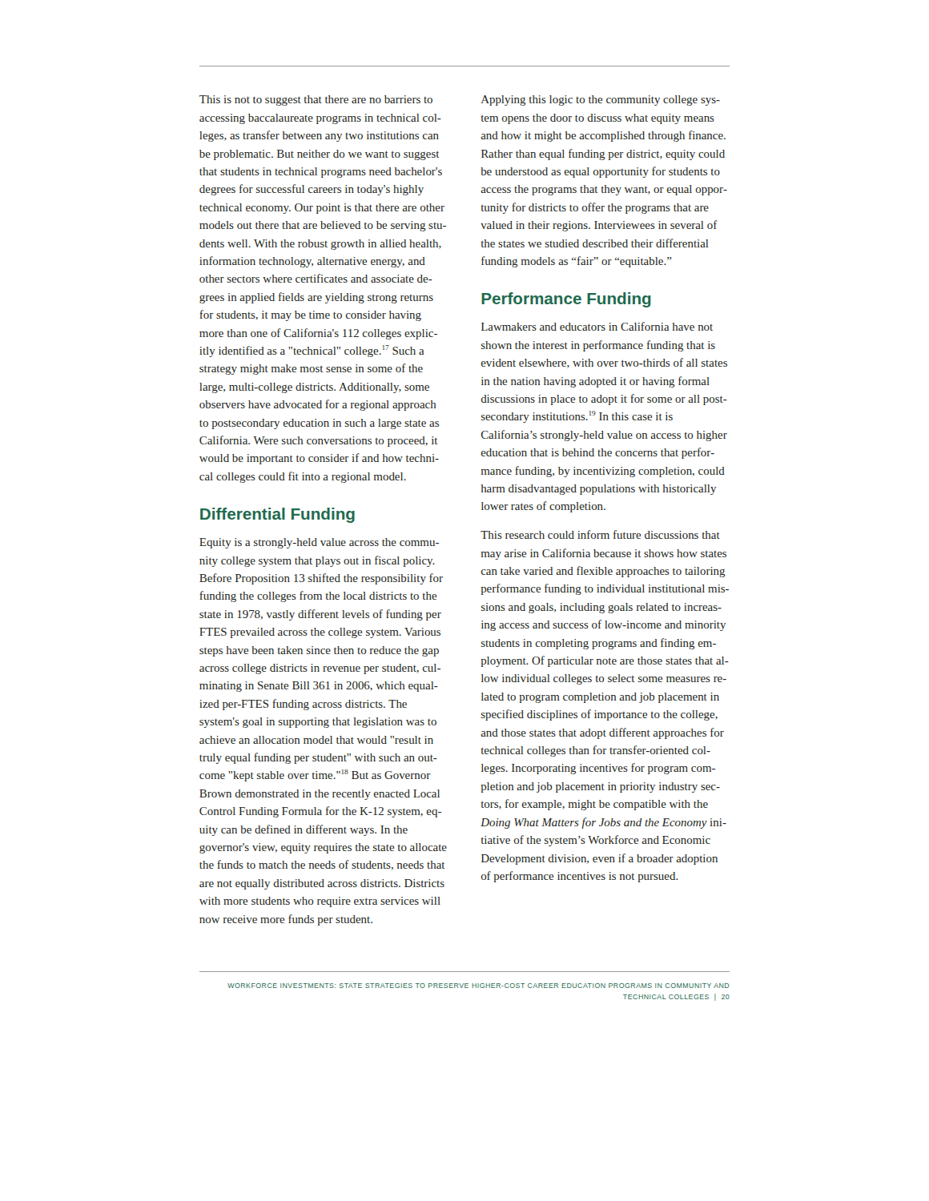This is not to suggest that there are no barriers to accessing baccalaureate programs in technical colleges, as transfer between any two institutions can be problematic. But neither do we want to suggest that students in technical programs need bachelor's degrees for successful careers in today's highly technical economy. Our point is that there are other models out there that are believed to be serving students well. With the robust growth in allied health, information technology, alternative energy, and other sectors where certificates and associate degrees in applied fields are yielding strong returns for students, it may be time to consider having more than one of California's 112 colleges explicitly identified as a "technical" college.17 Such a strategy might make most sense in some of the large, multi-college districts. Additionally, some observers have advocated for a regional approach to postsecondary education in such a large state as California. Were such conversations to proceed, it would be important to consider if and how technical colleges could fit into a regional model.
Differential Funding
Equity is a strongly-held value across the community college system that plays out in fiscal policy. Before Proposition 13 shifted the responsibility for funding the colleges from the local districts to the state in 1978, vastly different levels of funding per FTES prevailed across the college system. Various steps have been taken since then to reduce the gap across college districts in revenue per student, culminating in Senate Bill 361 in 2006, which equalized per-FTES funding across districts. The system's goal in supporting that legislation was to achieve an allocation model that would "result in truly equal funding per student" with such an outcome "kept stable over time."18 But as Governor Brown demonstrated in the recently enacted Local Control Funding Formula for the K-12 system, equity can be defined in different ways. In the governor's view, equity requires the state to allocate the funds to match the needs of students, needs that are not equally distributed across districts. Districts with more students who require extra services will now receive more funds per student.
Applying this logic to the community college system opens the door to discuss what equity means and how it might be accomplished through finance. Rather than equal funding per district, equity could be understood as equal opportunity for students to access the programs that they want, or equal opportunity for districts to offer the programs that are valued in their regions. Interviewees in several of the states we studied described their differential funding models as “fair” or “equitable.”
Performance Funding
Lawmakers and educators in California have not shown the interest in performance funding that is evident elsewhere, with over two-thirds of all states in the nation having adopted it or having formal discussions in place to adopt it for some or all postsecondary institutions.19 In this case it is California’s strongly-held value on access to higher education that is behind the concerns that performance funding, by incentivizing completion, could harm disadvantaged populations with historically lower rates of completion.
This research could inform future discussions that may arise in California because it shows how states can take varied and flexible approaches to tailoring performance funding to individual institutional missions and goals, including goals related to increasing access and success of low-income and minority students in completing programs and finding employment. Of particular note are those states that allow individual colleges to select some measures related to program completion and job placement in specified disciplines of importance to the college, and those states that adopt different approaches for technical colleges than for transfer-oriented colleges. Incorporating incentives for program completion and job placement in priority industry sectors, for example, might be compatible with the Doing What Matters for Jobs and the Economy initiative of the system’s Workforce and Economic Development division, even if a broader adoption of performance incentives is not pursued.
Workforce Investments: State Strategies to Preserve Higher-Cost Career Education Programs in Community and Technical Colleges | 20